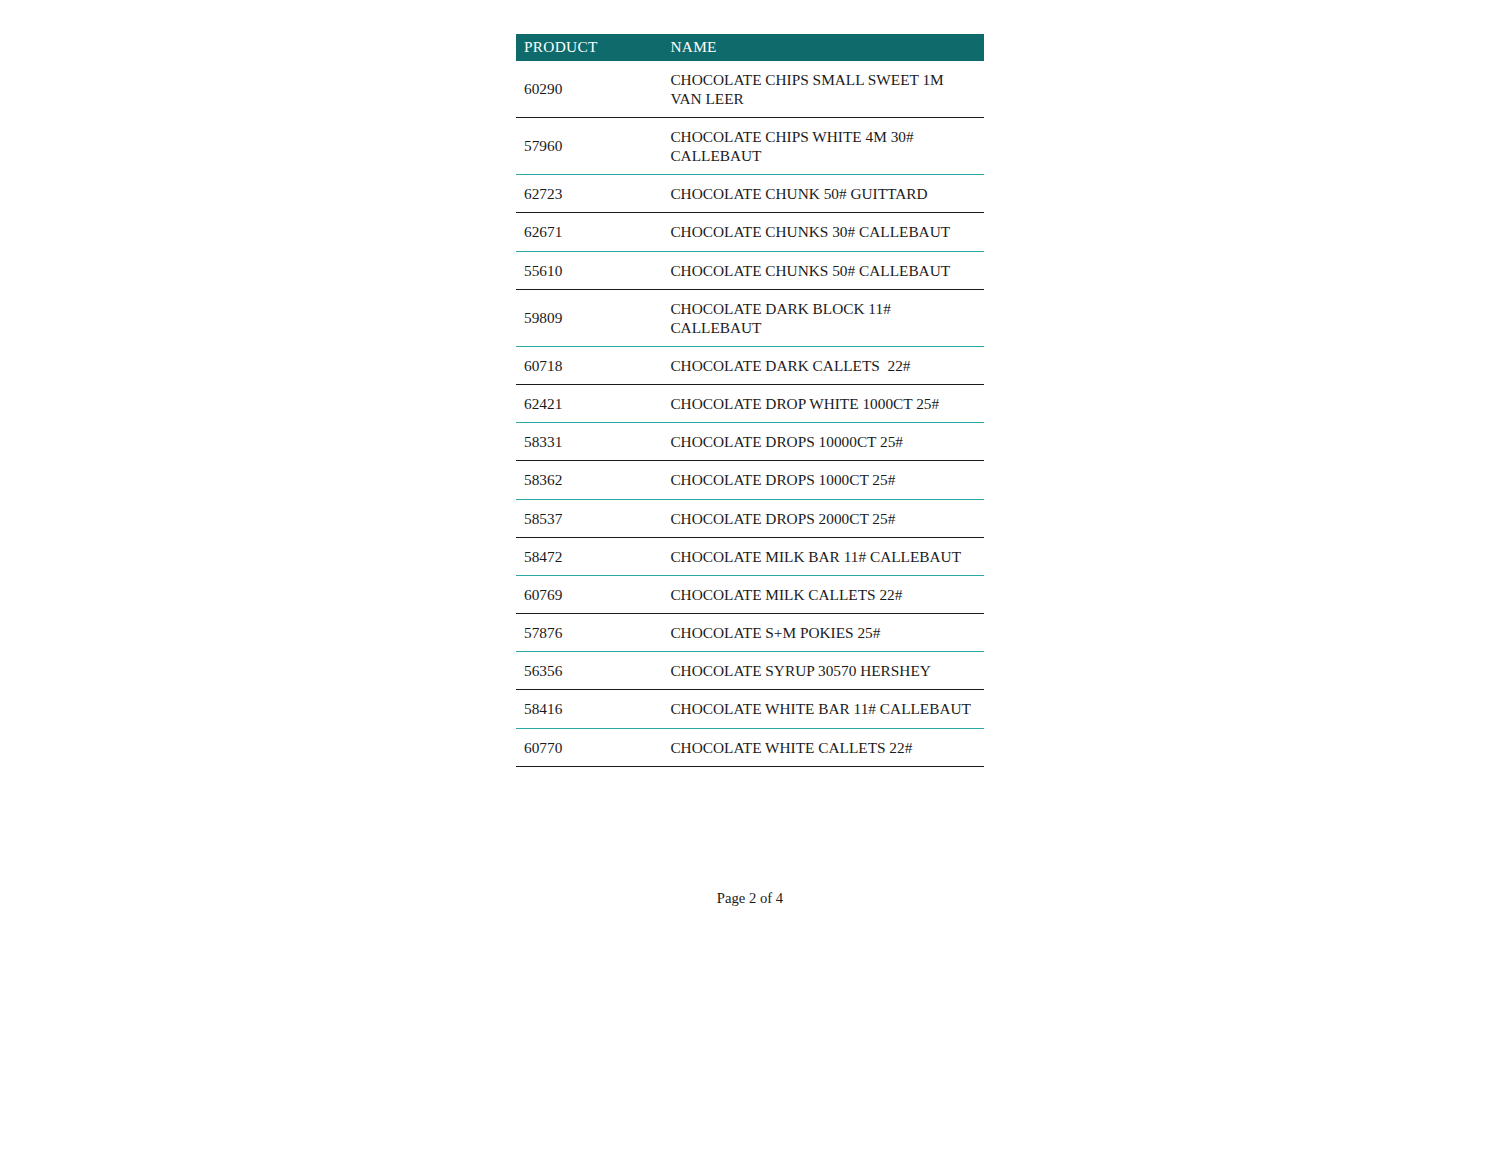| Product | Name |
| --- | --- |
| 60290 | CHOCOLATE CHIPS SMALL SWEET 1M VAN LEER |
| 57960 | CHOCOLATE CHIPS WHITE 4M 30# CALLEBAUT |
| 62723 | CHOCOLATE CHUNK 50# GUITTARD |
| 62671 | CHOCOLATE CHUNKS 30# CALLEBAUT |
| 55610 | CHOCOLATE CHUNKS 50# CALLEBAUT |
| 59809 | CHOCOLATE DARK BLOCK 11# CALLEBAUT |
| 60718 | CHOCOLATE DARK CALLETS 22# |
| 62421 | CHOCOLATE DROP WHITE 1000CT 25# |
| 58331 | CHOCOLATE DROPS 10000CT 25# |
| 58362 | CHOCOLATE DROPS 1000CT 25# |
| 58537 | CHOCOLATE DROPS 2000CT 25# |
| 58472 | CHOCOLATE MILK BAR 11# CALLEBAUT |
| 60769 | CHOCOLATE MILK CALLETS 22# |
| 57876 | CHOCOLATE S+M POKIES 25# |
| 56356 | CHOCOLATE SYRUP 30570 HERSHEY |
| 58416 | CHOCOLATE WHITE BAR 11# CALLEBAUT |
| 60770 | CHOCOLATE WHITE CALLETS 22# |
Page 2 of 4